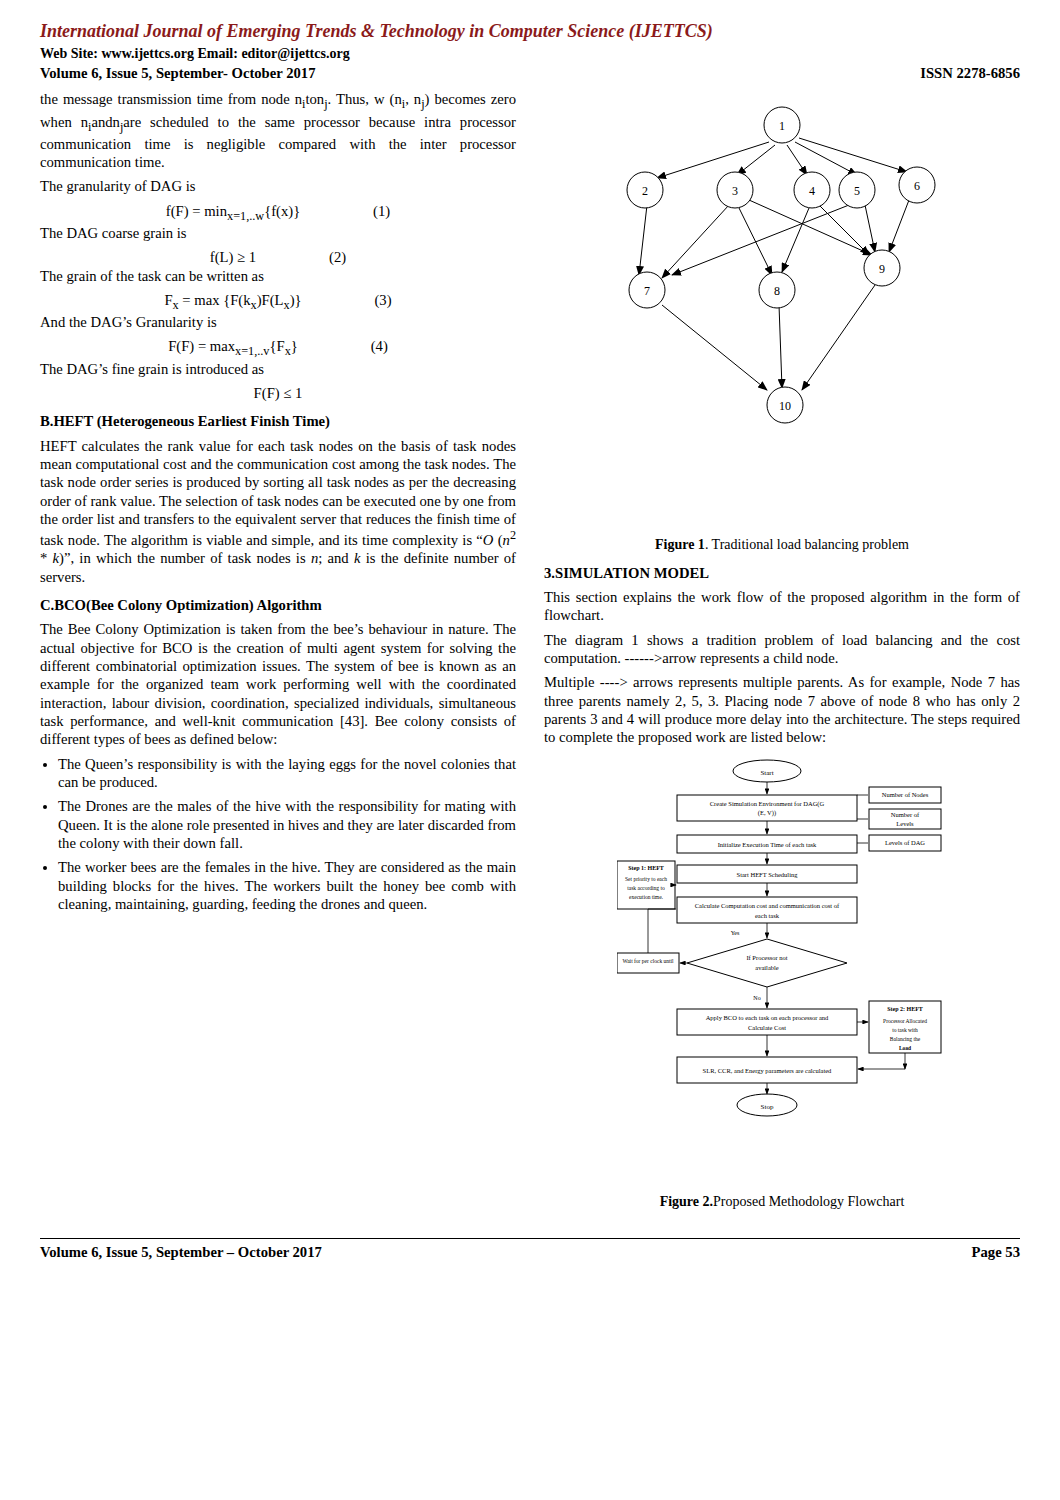International Journal of Emerging Trends & Technology in Computer Science (IJETTCS)
Web Site: www.ijettcs.org Email: editor@ijettcs.org
Volume 6, Issue 5, September- October 2017 ISSN 2278-6856
the message transmission time from node nitonj. Thus, w (ni, nj) becomes zero when niandnjare scheduled to the same processor because intra processor communication time is negligible compared with the inter processor communication time.
The granularity of DAG is
f(F) = minx=1,..w{f(x)} (1)
The DAG coarse grain is
f(L) ≥ 1 (2)
The grain of the task can be written as
Fx = max {F(kx)F(Lx)} (3)
And the DAG’s Granularity is
F(F) = maxx=1,..v{Fx} (4)
The DAG’s fine grain is introduced as
F(F) ≤ 1
B.HEFT (Heterogeneous Earliest Finish Time)
HEFT calculates the rank value for each task nodes on the basis of task nodes mean computational cost and the communication cost among the task nodes. The task node order series is produced by sorting all task nodes as per the decreasing order of rank value. The selection of task nodes can be executed one by one from the order list and transfers to the equivalent server that reduces the finish time of task node. The algorithm is viable and simple, and its time complexity is “O (n2 * k)”, in which the number of task nodes is n; and k is the definite number of servers.
C.BCO(Bee Colony Optimization) Algorithm
The Bee Colony Optimization is taken from the bee’s behaviour in nature. The actual objective for BCO is the creation of multi agent system for solving the different combinatorial optimization issues. The system of bee is known as an example for the organized team work performing well with the coordinated interaction, labour division, coordination, specialized individuals, simultaneous task performance, and well-knit communication [43]. Bee colony consists of different types of bees as defined below:
The Queen’s responsibility is with the laying eggs for the novel colonies that can be produced.
The Drones are the males of the hive with the responsibility for mating with Queen. It is the alone role presented in hives and they are later discarded from the colony with their down fall.
The worker bees are the females in the hive. They are considered as the main building blocks for the hives. The workers built the honey bee comb with cleaning, maintaining, guarding, feeding the drones and queen.
1 2 3 4 5 6 9 7 8 10
Figure 1. Traditional load balancing problem
3.SIMULATION MODEL
This section explains the work flow of the proposed algorithm in the form of flowchart.
The diagram 1 shows a tradition problem of load balancing and the cost computation. ------>arrow represents a child node.
Multiple ----> arrows represents multiple parents. As for example, Node 7 has three parents namely 2, 5, 3. Placing node 7 above of node 8 who has only 2 parents 3 and 4 will produce more delay into the architecture. The steps required to complete the proposed work are listed below:
Start Create Simulation Environment for DAG(G (E, V)) Number of Nodes Number of Levels Levels of DAG Initialize Execution Time of each task Step 1: HEFT Set priority to each task according to execution time. Start HEFT Scheduling Calculate Computation cost and communication cost of each task If Processor not available Yes No Wait for per clock until Apply BCO to each task on each processor and Calculate Cost Step 2: HEFT Processor Allocated to task with Balancing the Load SLR, CCR, and Energy parameters are calculated Stop
Figure 2. Proposed Methodology Flowchart
Volume 6, Issue 5, September – October 2017 Page 53